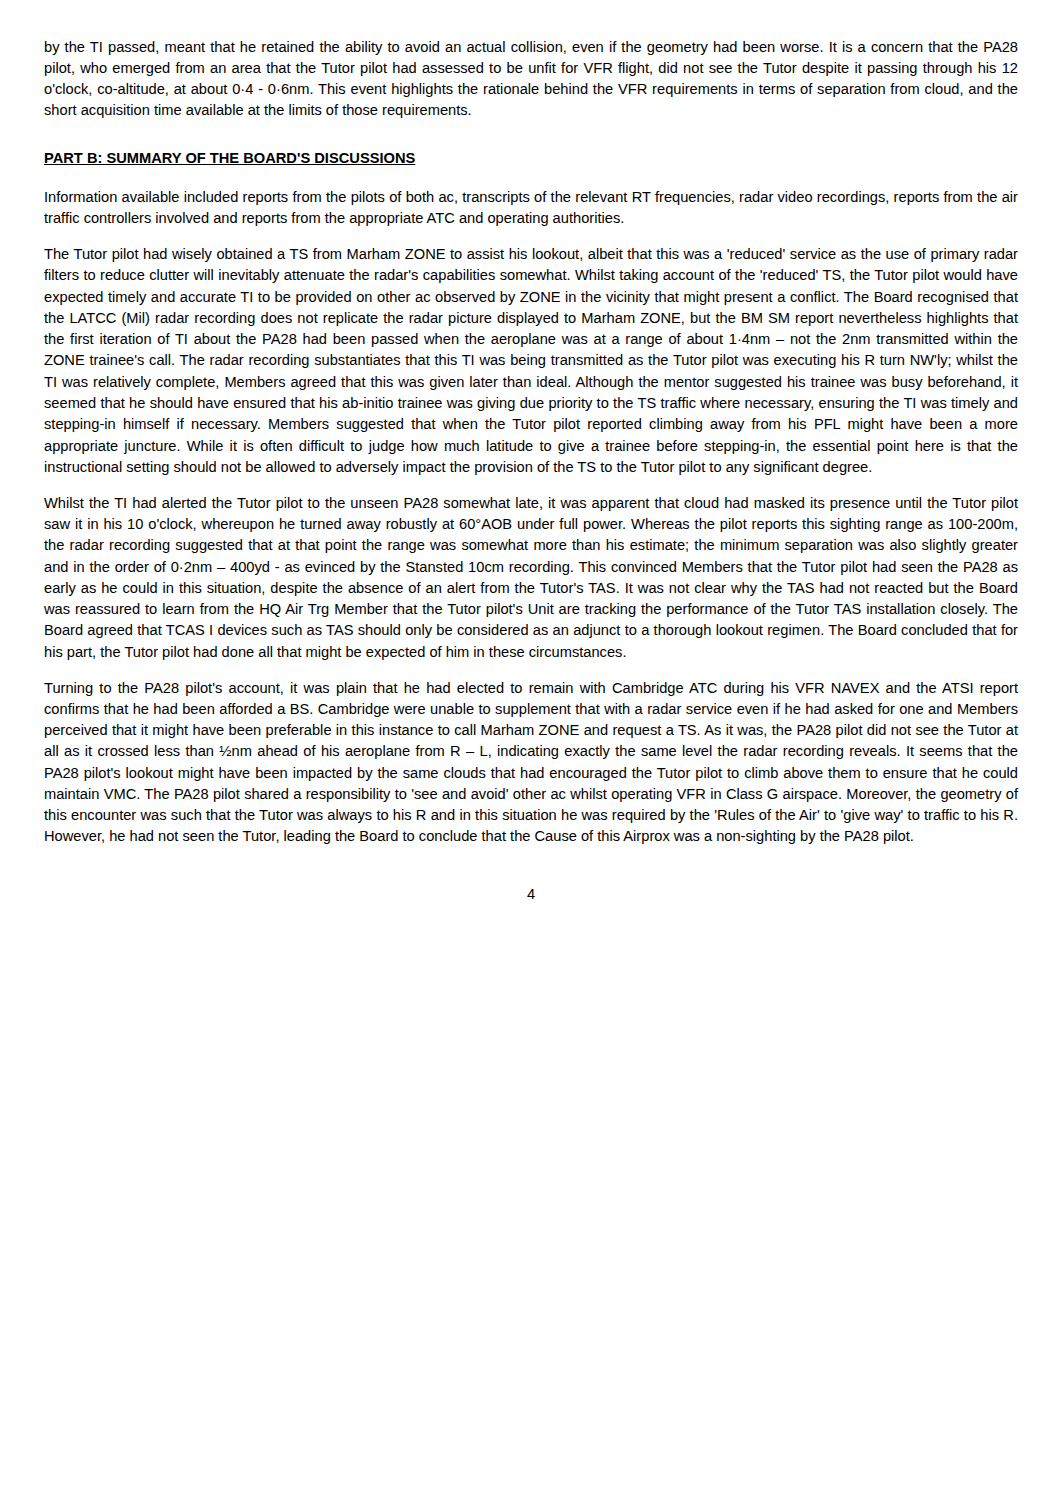by the TI passed, meant that he retained the ability to avoid an actual collision, even if the geometry had been worse. It is a concern that the PA28 pilot, who emerged from an area that the Tutor pilot had assessed to be unfit for VFR flight, did not see the Tutor despite it passing through his 12 o'clock, co-altitude, at about 0·4 - 0·6nm. This event highlights the rationale behind the VFR requirements in terms of separation from cloud, and the short acquisition time available at the limits of those requirements.
PART B: SUMMARY OF THE BOARD'S DISCUSSIONS
Information available included reports from the pilots of both ac, transcripts of the relevant RT frequencies, radar video recordings, reports from the air traffic controllers involved and reports from the appropriate ATC and operating authorities.
The Tutor pilot had wisely obtained a TS from Marham ZONE to assist his lookout, albeit that this was a 'reduced' service as the use of primary radar filters to reduce clutter will inevitably attenuate the radar's capabilities somewhat. Whilst taking account of the 'reduced' TS, the Tutor pilot would have expected timely and accurate TI to be provided on other ac observed by ZONE in the vicinity that might present a conflict. The Board recognised that the LATCC (Mil) radar recording does not replicate the radar picture displayed to Marham ZONE, but the BM SM report nevertheless highlights that the first iteration of TI about the PA28 had been passed when the aeroplane was at a range of about 1·4nm – not the 2nm transmitted within the ZONE trainee's call. The radar recording substantiates that this TI was being transmitted as the Tutor pilot was executing his R turn NW'ly; whilst the TI was relatively complete, Members agreed that this was given later than ideal. Although the mentor suggested his trainee was busy beforehand, it seemed that he should have ensured that his ab-initio trainee was giving due priority to the TS traffic where necessary, ensuring the TI was timely and stepping-in himself if necessary. Members suggested that when the Tutor pilot reported climbing away from his PFL might have been a more appropriate juncture. While it is often difficult to judge how much latitude to give a trainee before stepping-in, the essential point here is that the instructional setting should not be allowed to adversely impact the provision of the TS to the Tutor pilot to any significant degree.
Whilst the TI had alerted the Tutor pilot to the unseen PA28 somewhat late, it was apparent that cloud had masked its presence until the Tutor pilot saw it in his 10 o'clock, whereupon he turned away robustly at 60°AOB under full power. Whereas the pilot reports this sighting range as 100-200m, the radar recording suggested that at that point the range was somewhat more than his estimate; the minimum separation was also slightly greater and in the order of 0·2nm – 400yd - as evinced by the Stansted 10cm recording. This convinced Members that the Tutor pilot had seen the PA28 as early as he could in this situation, despite the absence of an alert from the Tutor's TAS. It was not clear why the TAS had not reacted but the Board was reassured to learn from the HQ Air Trg Member that the Tutor pilot's Unit are tracking the performance of the Tutor TAS installation closely. The Board agreed that TCAS I devices such as TAS should only be considered as an adjunct to a thorough lookout regimen. The Board concluded that for his part, the Tutor pilot had done all that might be expected of him in these circumstances.
Turning to the PA28 pilot's account, it was plain that he had elected to remain with Cambridge ATC during his VFR NAVEX and the ATSI report confirms that he had been afforded a BS. Cambridge were unable to supplement that with a radar service even if he had asked for one and Members perceived that it might have been preferable in this instance to call Marham ZONE and request a TS. As it was, the PA28 pilot did not see the Tutor at all as it crossed less than ½nm ahead of his aeroplane from R – L, indicating exactly the same level the radar recording reveals. It seems that the PA28 pilot's lookout might have been impacted by the same clouds that had encouraged the Tutor pilot to climb above them to ensure that he could maintain VMC. The PA28 pilot shared a responsibility to 'see and avoid' other ac whilst operating VFR in Class G airspace. Moreover, the geometry of this encounter was such that the Tutor was always to his R and in this situation he was required by the 'Rules of the Air' to 'give way' to traffic to his R. However, he had not seen the Tutor, leading the Board to conclude that the Cause of this Airprox was a non-sighting by the PA28 pilot.
4